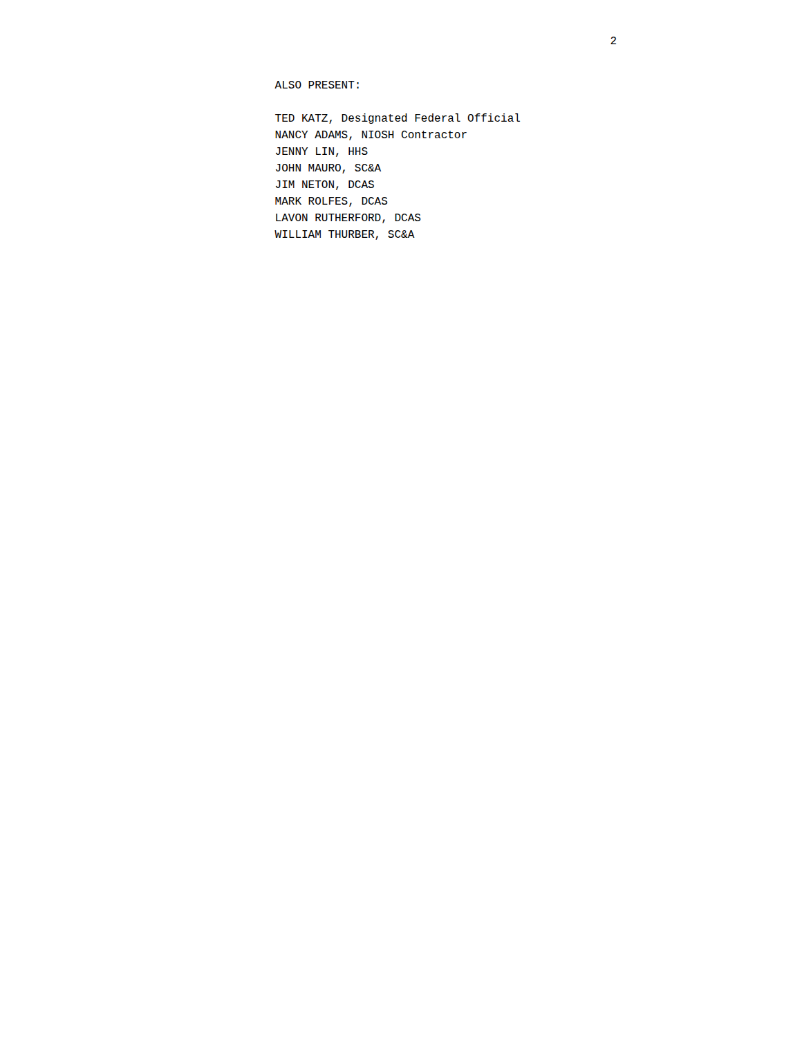2
ALSO PRESENT:
TED KATZ, Designated Federal Official
NANCY ADAMS, NIOSH Contractor
JENNY LIN, HHS
JOHN MAURO, SC&A
JIM NETON, DCAS
MARK ROLFES, DCAS
LAVON RUTHERFORD, DCAS
WILLIAM THURBER, SC&A